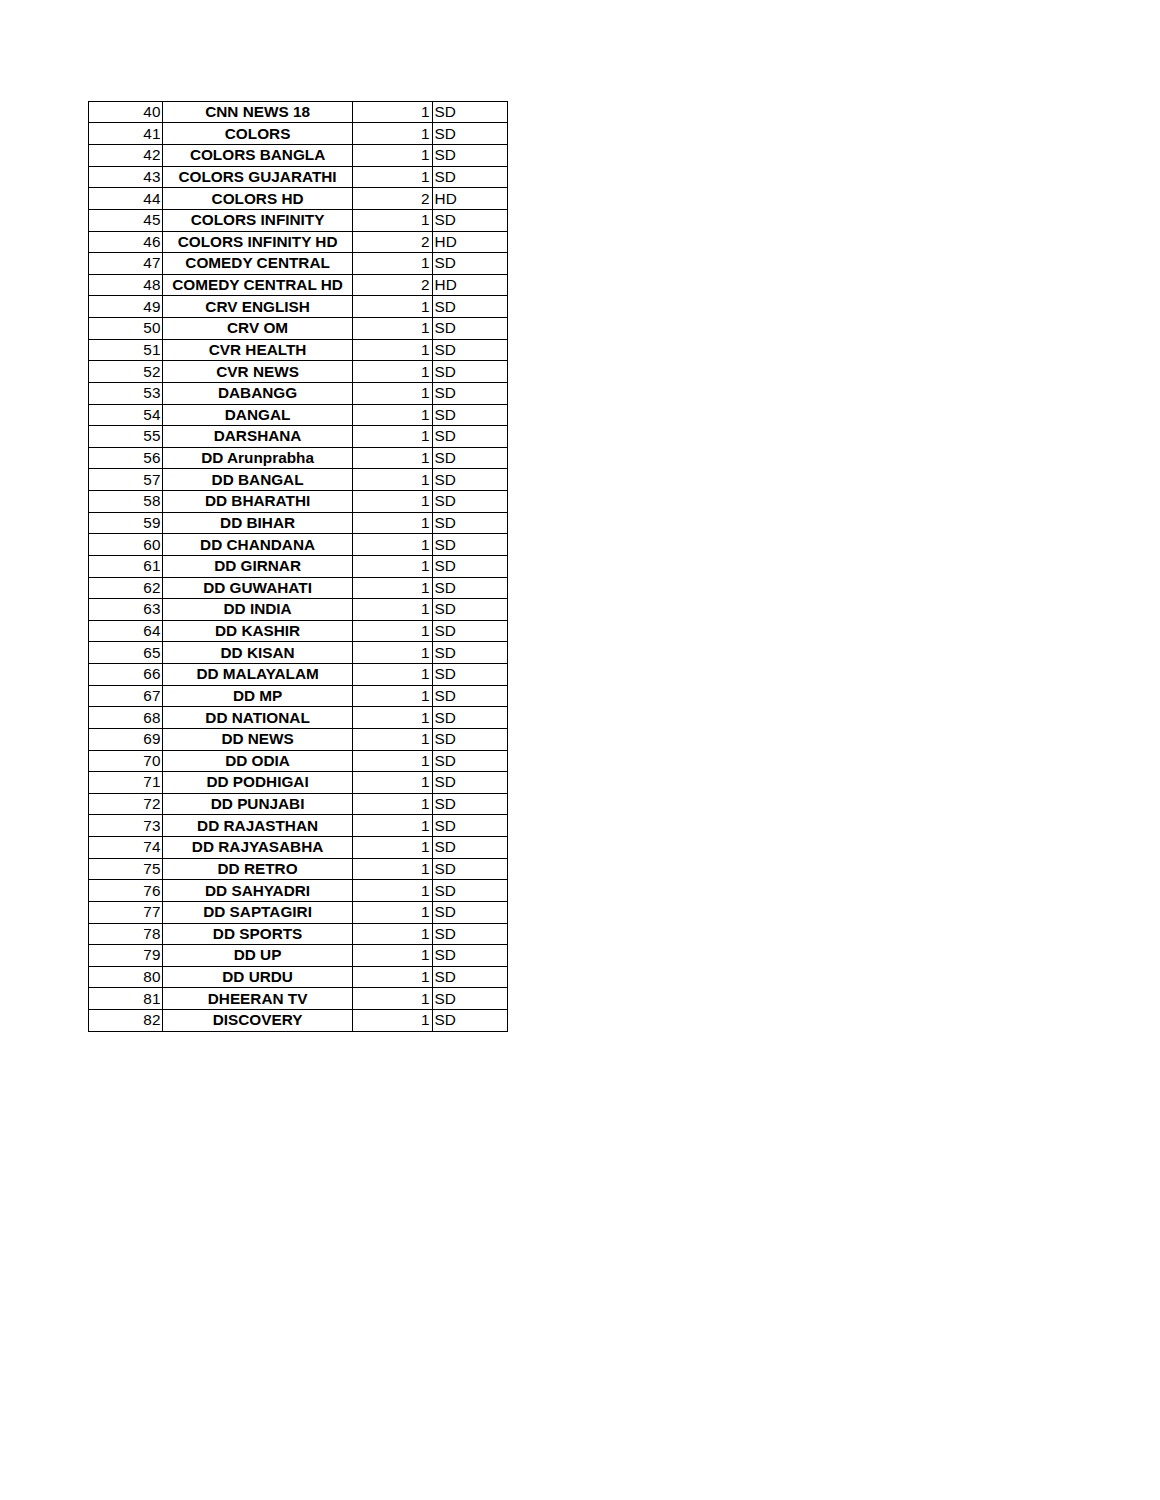| 40 | CNN NEWS 18 | 1 | SD |
| 41 | COLORS | 1 | SD |
| 42 | COLORS BANGLA | 1 | SD |
| 43 | COLORS GUJARATHI | 1 | SD |
| 44 | COLORS HD | 2 | HD |
| 45 | COLORS INFINITY | 1 | SD |
| 46 | COLORS INFINITY HD | 2 | HD |
| 47 | COMEDY CENTRAL | 1 | SD |
| 48 | COMEDY CENTRAL HD | 2 | HD |
| 49 | CRV ENGLISH | 1 | SD |
| 50 | CRV OM | 1 | SD |
| 51 | CVR HEALTH | 1 | SD |
| 52 | CVR NEWS | 1 | SD |
| 53 | DABANGG | 1 | SD |
| 54 | DANGAL | 1 | SD |
| 55 | DARSHANA | 1 | SD |
| 56 | DD Arunprabha | 1 | SD |
| 57 | DD BANGAL | 1 | SD |
| 58 | DD BHARATHI | 1 | SD |
| 59 | DD BIHAR | 1 | SD |
| 60 | DD CHANDANA | 1 | SD |
| 61 | DD GIRNAR | 1 | SD |
| 62 | DD GUWAHATI | 1 | SD |
| 63 | DD INDIA | 1 | SD |
| 64 | DD KASHIR | 1 | SD |
| 65 | DD KISAN | 1 | SD |
| 66 | DD MALAYALAM | 1 | SD |
| 67 | DD MP | 1 | SD |
| 68 | DD NATIONAL | 1 | SD |
| 69 | DD NEWS | 1 | SD |
| 70 | DD ODIA | 1 | SD |
| 71 | DD PODHIGAI | 1 | SD |
| 72 | DD PUNJABI | 1 | SD |
| 73 | DD RAJASTHAN | 1 | SD |
| 74 | DD RAJYASABHA | 1 | SD |
| 75 | DD RETRO | 1 | SD |
| 76 | DD SAHYADRI | 1 | SD |
| 77 | DD SAPTAGIRI | 1 | SD |
| 78 | DD SPORTS | 1 | SD |
| 79 | DD UP | 1 | SD |
| 80 | DD URDU | 1 | SD |
| 81 | DHEERAN TV | 1 | SD |
| 82 | DISCOVERY | 1 | SD |